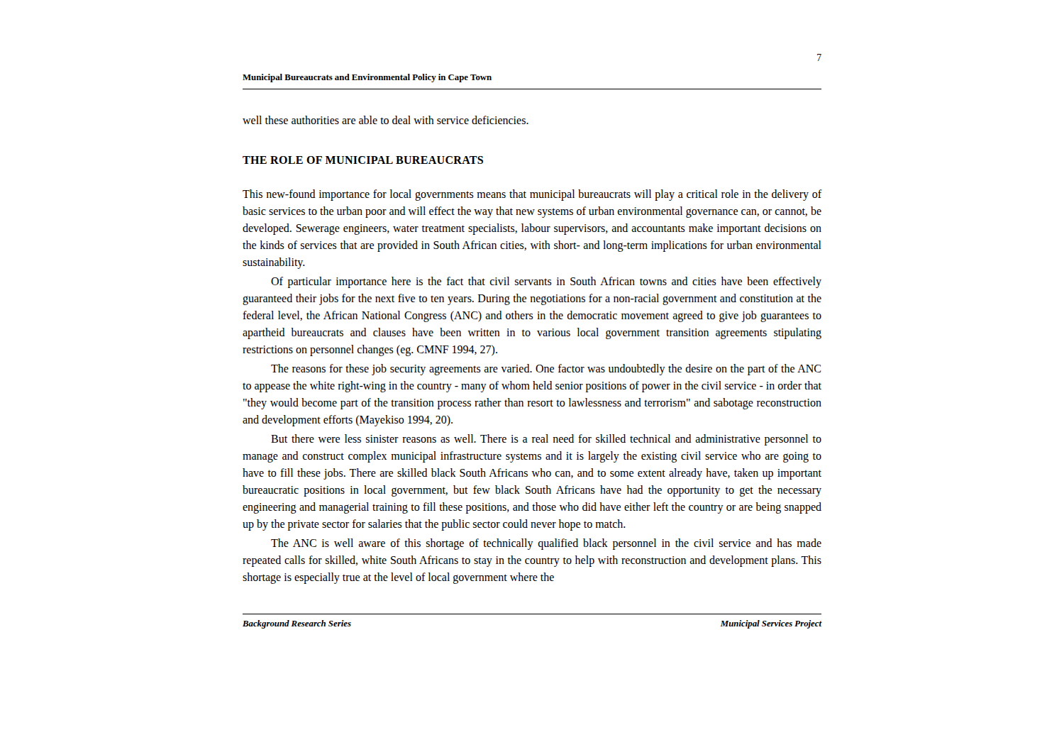7
Municipal Bureaucrats and Environmental Policy in Cape Town
well these authorities are able to deal with service deficiencies.
THE ROLE OF MUNICIPAL BUREAUCRATS
This new-found importance for local governments means that municipal bureaucrats will play a critical role in the delivery of basic services to the urban poor and will effect the way that new systems of urban environmental governance can, or cannot, be developed. Sewerage engineers, water treatment specialists, labour supervisors, and accountants make important decisions on the kinds of services that are provided in South African cities, with short- and long-term implications for urban environmental sustainability.
Of particular importance here is the fact that civil servants in South African towns and cities have been effectively guaranteed their jobs for the next five to ten years. During the negotiations for a non-racial government and constitution at the federal level, the African National Congress (ANC) and others in the democratic movement agreed to give job guarantees to apartheid bureaucrats and clauses have been written in to various local government transition agreements stipulating restrictions on personnel changes (eg. CMNF 1994, 27).
The reasons for these job security agreements are varied. One factor was undoubtedly the desire on the part of the ANC to appease the white right-wing in the country - many of whom held senior positions of power in the civil service - in order that "they would become part of the transition process rather than resort to lawlessness and terrorism" and sabotage reconstruction and development efforts (Mayekiso 1994, 20).
But there were less sinister reasons as well. There is a real need for skilled technical and administrative personnel to manage and construct complex municipal infrastructure systems and it is largely the existing civil service who are going to have to fill these jobs. There are skilled black South Africans who can, and to some extent already have, taken up important bureaucratic positions in local government, but few black South Africans have had the opportunity to get the necessary engineering and managerial training to fill these positions, and those who did have either left the country or are being snapped up by the private sector for salaries that the public sector could never hope to match.
The ANC is well aware of this shortage of technically qualified black personnel in the civil service and has made repeated calls for skilled, white South Africans to stay in the country to help with reconstruction and development plans. This shortage is especially true at the level of local government where the
Background Research Series Municipal Services Project